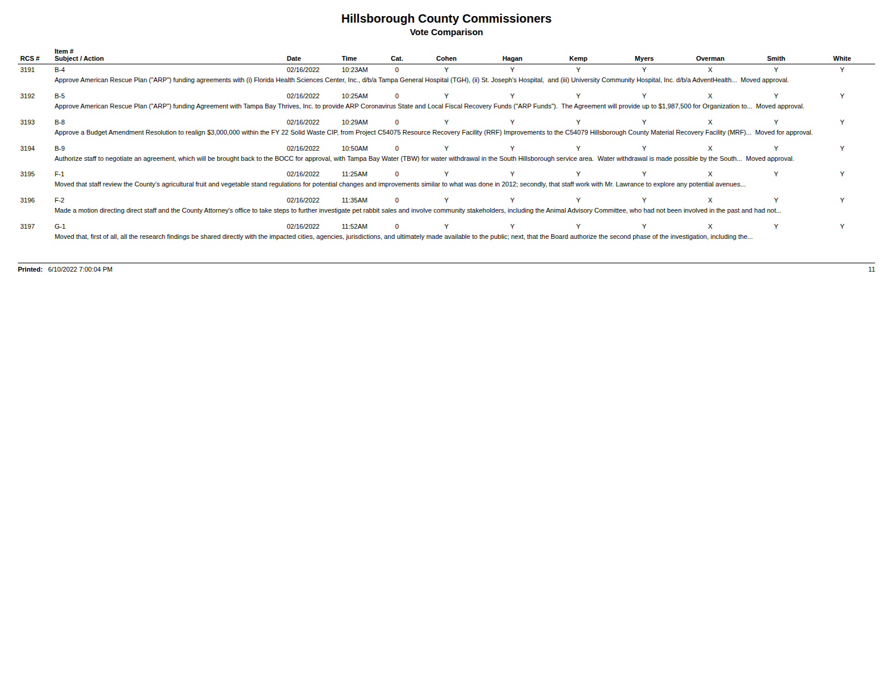Hillsborough County Commissioners
Vote Comparison
| RCS # | Item # Subject / Action | Date | Time | Cat. | Cohen | Hagan | Kemp | Myers | Overman | Smith | White |
| --- | --- | --- | --- | --- | --- | --- | --- | --- | --- | --- | --- |
| 3191 | B-4 | 02/16/2022 | 10:23AM | 0 | Y | Y | Y | Y | X | Y | Y |
| | Approve American Rescue Plan ("ARP") funding agreements with (i) Florida Health Sciences Center, Inc., d/b/a Tampa General Hospital (TGH), (ii) St. Joseph's Hospital, and (iii) University Community Hospital, Inc. d/b/a AdventHealth... Moved approval. |
| 3192 | B-5 | 02/16/2022 | 10:25AM | 0 | Y | Y | Y | Y | X | Y | Y |
| | Approve American Rescue Plan ("ARP") funding Agreement with Tampa Bay Thrives, Inc. to provide ARP Coronavirus State and Local Fiscal Recovery Funds ("ARP Funds"). The Agreement will provide up to $1,987,500 for Organization to... Moved approval. |
| 3193 | B-8 | 02/16/2022 | 10:29AM | 0 | Y | Y | Y | Y | X | Y | Y |
| | Approve a Budget Amendment Resolution to realign $3,000,000 within the FY 22 Solid Waste CIP, from Project C54075 Resource Recovery Facility (RRF) Improvements to the C54079 Hillsborough County Material Recovery Facility (MRF)... Moved for approval. |
| 3194 | B-9 | 02/16/2022 | 10:50AM | 0 | Y | Y | Y | Y | X | Y | Y |
| | Authorize staff to negotiate an agreement, which will be brought back to the BOCC for approval, with Tampa Bay Water (TBW) for water withdrawal in the South Hillsborough service area. Water withdrawal is made possible by the South... Moved approval. |
| 3195 | F-1 | 02/16/2022 | 11:25AM | 0 | Y | Y | Y | Y | X | Y | Y |
| | Moved that staff review the County’s agricultural fruit and vegetable stand regulations for potential changes and improvements similar to what was done in 2012; secondly, that staff work with Mr. Lawrance to explore any potential avenues... |
| 3196 | F-2 | 02/16/2022 | 11:35AM | 0 | Y | Y | Y | Y | X | Y | Y |
| | Made a motion directing direct staff and the County Attorney's office to take steps to further investigate pet rabbit sales and involve community stakeholders, including the Animal Advisory Committee, who had not been involved in the past and had not... |
| 3197 | G-1 | 02/16/2022 | 11:52AM | 0 | Y | Y | Y | Y | X | Y | Y |
| | Moved that, first of all, all the research findings be shared directly with the impacted cities, agencies, jurisdictions, and ultimately made available to the public; next, that the Board authorize the second phase of the investigation, including the... |
Printed: 6/10/2022 7:00:04 PM
11